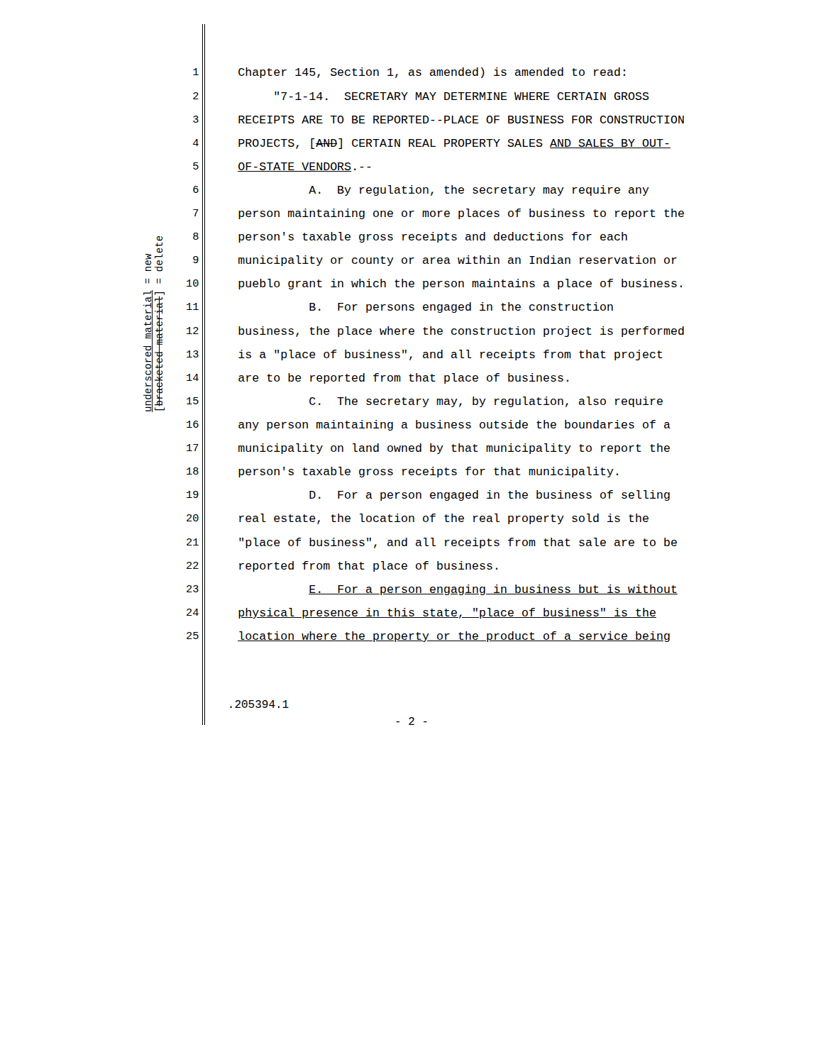underscored material = new
[bracketed material] = delete
1 Chapter 145, Section 1, as amended) is amended to read:
2 "7-1-14. SECRETARY MAY DETERMINE WHERE CERTAIN GROSS
3 RECEIPTS ARE TO BE REPORTED--PLACE OF BUSINESS FOR CONSTRUCTION
4 PROJECTS, [AND] CERTAIN REAL PROPERTY SALES AND SALES BY OUT-
5 OF-STATE VENDORS.--
6 A. By regulation, the secretary may require any
7 person maintaining one or more places of business to report the
8 person's taxable gross receipts and deductions for each
9 municipality or county or area within an Indian reservation or
10 pueblo grant in which the person maintains a place of business.
11 B. For persons engaged in the construction
12 business, the place where the construction project is performed
13 is a "place of business", and all receipts from that project
14 are to be reported from that place of business.
15 C. The secretary may, by regulation, also require
16 any person maintaining a business outside the boundaries of a
17 municipality on land owned by that municipality to report the
18 person's taxable gross receipts for that municipality.
19 D. For a person engaged in the business of selling
20 real estate, the location of the real property sold is the
21"place of business", and all receipts from that sale are to be
22 reported from that place of business.
23 E. For a person engaging in business but is without
24 physical presence in this state, "place of business" is the
25 location where the property or the product of a service being
.205394.1
- 2 -